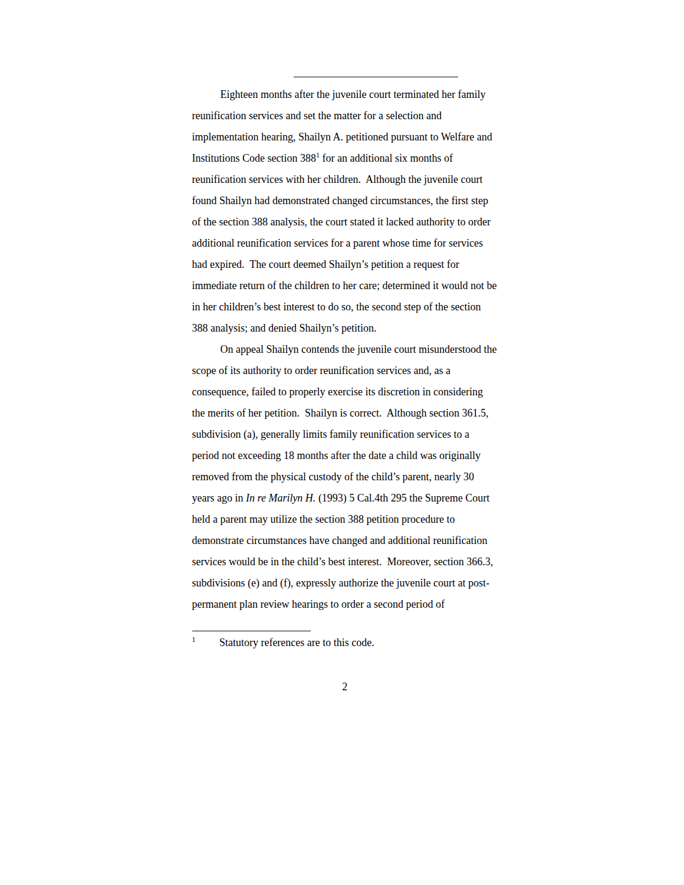Eighteen months after the juvenile court terminated her family reunification services and set the matter for a selection and implementation hearing, Shailyn A. petitioned pursuant to Welfare and Institutions Code section 3881 for an additional six months of reunification services with her children. Although the juvenile court found Shailyn had demonstrated changed circumstances, the first step of the section 388 analysis, the court stated it lacked authority to order additional reunification services for a parent whose time for services had expired. The court deemed Shailyn’s petition a request for immediate return of the children to her care; determined it would not be in her children’s best interest to do so, the second step of the section 388 analysis; and denied Shailyn’s petition.
On appeal Shailyn contends the juvenile court misunderstood the scope of its authority to order reunification services and, as a consequence, failed to properly exercise its discretion in considering the merits of her petition. Shailyn is correct. Although section 361.5, subdivision (a), generally limits family reunification services to a period not exceeding 18 months after the date a child was originally removed from the physical custody of the child’s parent, nearly 30 years ago in In re Marilyn H. (1993) 5 Cal.4th 295 the Supreme Court held a parent may utilize the section 388 petition procedure to demonstrate circumstances have changed and additional reunification services would be in the child’s best interest. Moreover, section 366.3, subdivisions (e) and (f), expressly authorize the juvenile court at post-permanent plan review hearings to order a second period of
1 Statutory references are to this code.
2